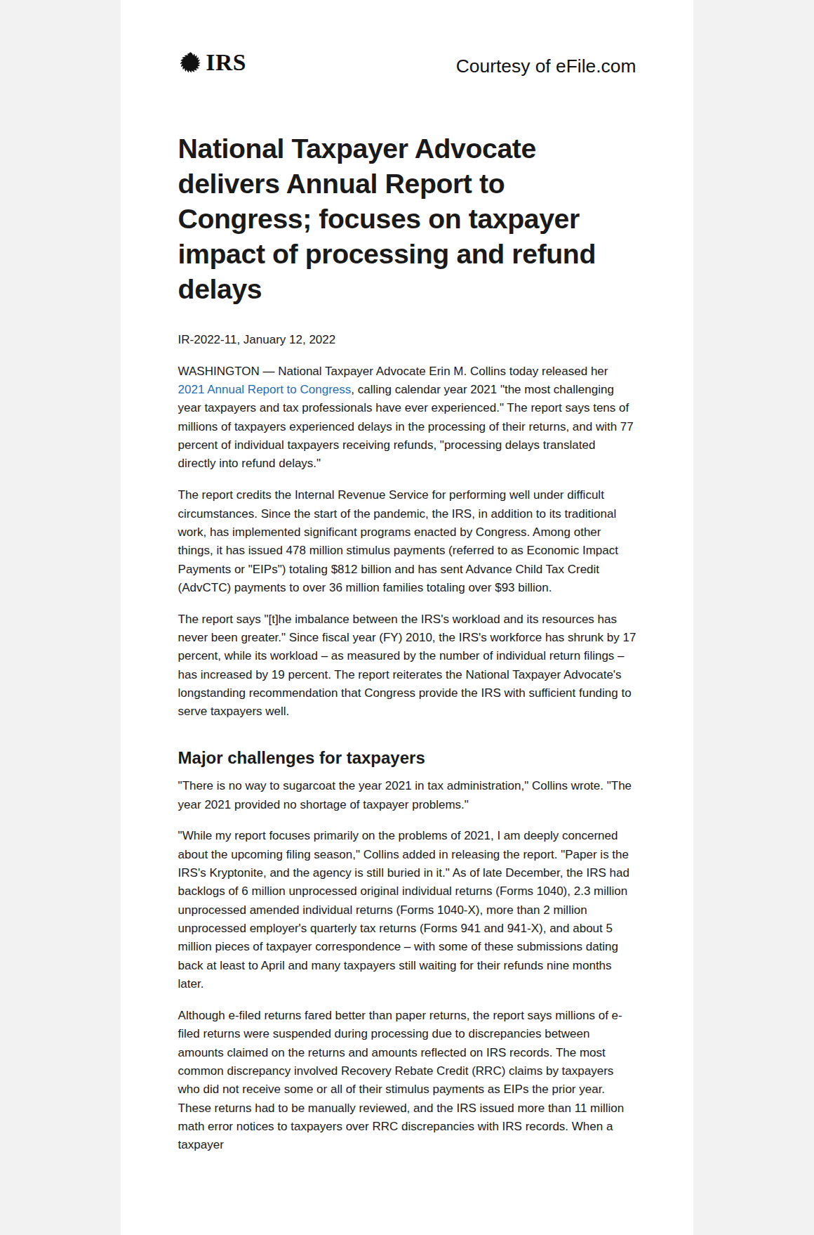IRS
Courtesy of eFile.com
National Taxpayer Advocate delivers Annual Report to Congress; focuses on taxpayer impact of processing and refund delays
IR-2022-11, January 12, 2022
WASHINGTON — National Taxpayer Advocate Erin M. Collins today released her 2021 Annual Report to Congress, calling calendar year 2021 "the most challenging year taxpayers and tax professionals have ever experienced." The report says tens of millions of taxpayers experienced delays in the processing of their returns, and with 77 percent of individual taxpayers receiving refunds, "processing delays translated directly into refund delays."
The report credits the Internal Revenue Service for performing well under difficult circumstances. Since the start of the pandemic, the IRS, in addition to its traditional work, has implemented significant programs enacted by Congress. Among other things, it has issued 478 million stimulus payments (referred to as Economic Impact Payments or "EIPs") totaling $812 billion and has sent Advance Child Tax Credit (AdvCTC) payments to over 36 million families totaling over $93 billion.
The report says "[t]he imbalance between the IRS's workload and its resources has never been greater." Since fiscal year (FY) 2010, the IRS's workforce has shrunk by 17 percent, while its workload – as measured by the number of individual return filings – has increased by 19 percent. The report reiterates the National Taxpayer Advocate's longstanding recommendation that Congress provide the IRS with sufficient funding to serve taxpayers well.
Major challenges for taxpayers
"There is no way to sugarcoat the year 2021 in tax administration," Collins wrote. "The year 2021 provided no shortage of taxpayer problems."
"While my report focuses primarily on the problems of 2021, I am deeply concerned about the upcoming filing season," Collins added in releasing the report. "Paper is the IRS's Kryptonite, and the agency is still buried in it." As of late December, the IRS had backlogs of 6 million unprocessed original individual returns (Forms 1040), 2.3 million unprocessed amended individual returns (Forms 1040-X), more than 2 million unprocessed employer's quarterly tax returns (Forms 941 and 941-X), and about 5 million pieces of taxpayer correspondence – with some of these submissions dating back at least to April and many taxpayers still waiting for their refunds nine months later.
Although e-filed returns fared better than paper returns, the report says millions of e-filed returns were suspended during processing due to discrepancies between amounts claimed on the returns and amounts reflected on IRS records. The most common discrepancy involved Recovery Rebate Credit (RRC) claims by taxpayers who did not receive some or all of their stimulus payments as EIPs the prior year. These returns had to be manually reviewed, and the IRS issued more than 11 million math error notices to taxpayers over RRC discrepancies with IRS records. When a taxpayer